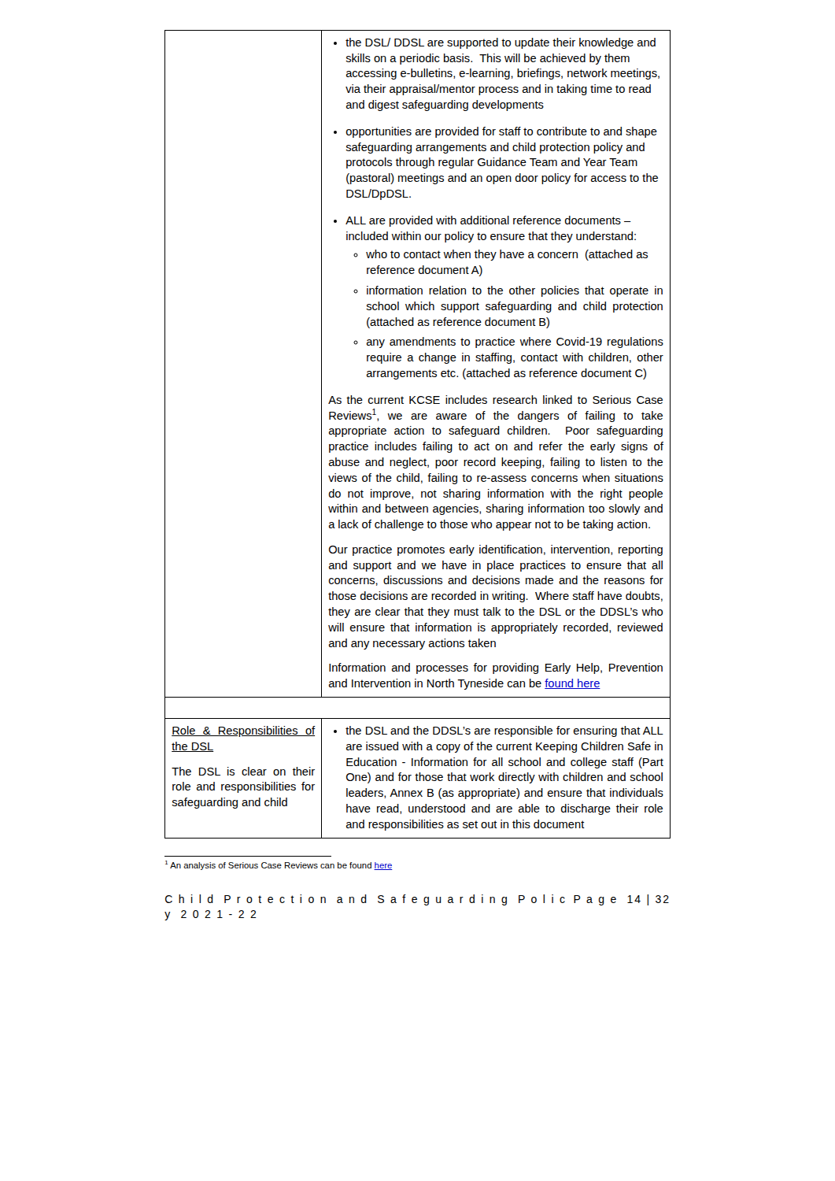| | the DSL/ DDSL are supported to update their knowledge and skills on a periodic basis. This will be achieved by them accessing e-bulletins, e-learning, briefings, network meetings, via their appraisal/mentor process and in taking time to read and digest safeguarding developments opportunities are provided for staff to contribute to and shape safeguarding arrangements and child protection policy and protocols through regular Guidance Team and Year Team (pastoral) meetings and an open door policy for access to the DSL/DpDSL. ALL are provided with additional reference documents – included within our policy to ensure that they understand: who to contact when they have a concern (attached as reference document A) information relation to the other policies that operate in school which support safeguarding and child protection (attached as reference document B) any amendments to practice where Covid-19 regulations require a change in staffing, contact with children, other arrangements etc. (attached as reference document C) As the current KCSE includes research linked to Serious Case Reviews 1 , we are aware of the dangers of failing to take appropriate action to safeguard children. Poor safeguarding practice includes failing to act on and refer the early signs of abuse and neglect, poor record keeping, failing to listen to the views of the child, failing to re-assess concerns when situations do not improve, not sharing information with the right people within and between agencies, sharing information too slowly and a lack of challenge to those who appear not to be taking action. Our practice promotes early identification, intervention, reporting and support and we have in place practices to ensure that all concerns, discussions and decisions made and the reasons for those decisions are recorded in writing. Where staff have doubts, they are clear that they must talk to the DSL or the DDSL’s who will ensure that information is appropriately recorded, reviewed and any necessary actions taken Information and processes for providing Early Help, Prevention and Intervention in North Tyneside can be found here |
| Role & Responsibilities of the DSL The DSL is clear on their role and responsibilities for safeguarding and child | the DSL and the DDSL’s are responsible for ensuring that ALL are issued with a copy of the current Keeping Children Safe in Education - Information for all school and college staff (Part One) and for those that work directly with children and school leaders, Annex B (as appropriate) and ensure that individuals have read, understood and are able to discharge their role and responsibilities as set out in this document |
1 An analysis of Serious Case Reviews can be found here
C h i l d P r o t e c t i o n a n d S a f e g u a r d i n g P o l i c y 2 0 2 1 - 2 2 P a g e 14 | 32